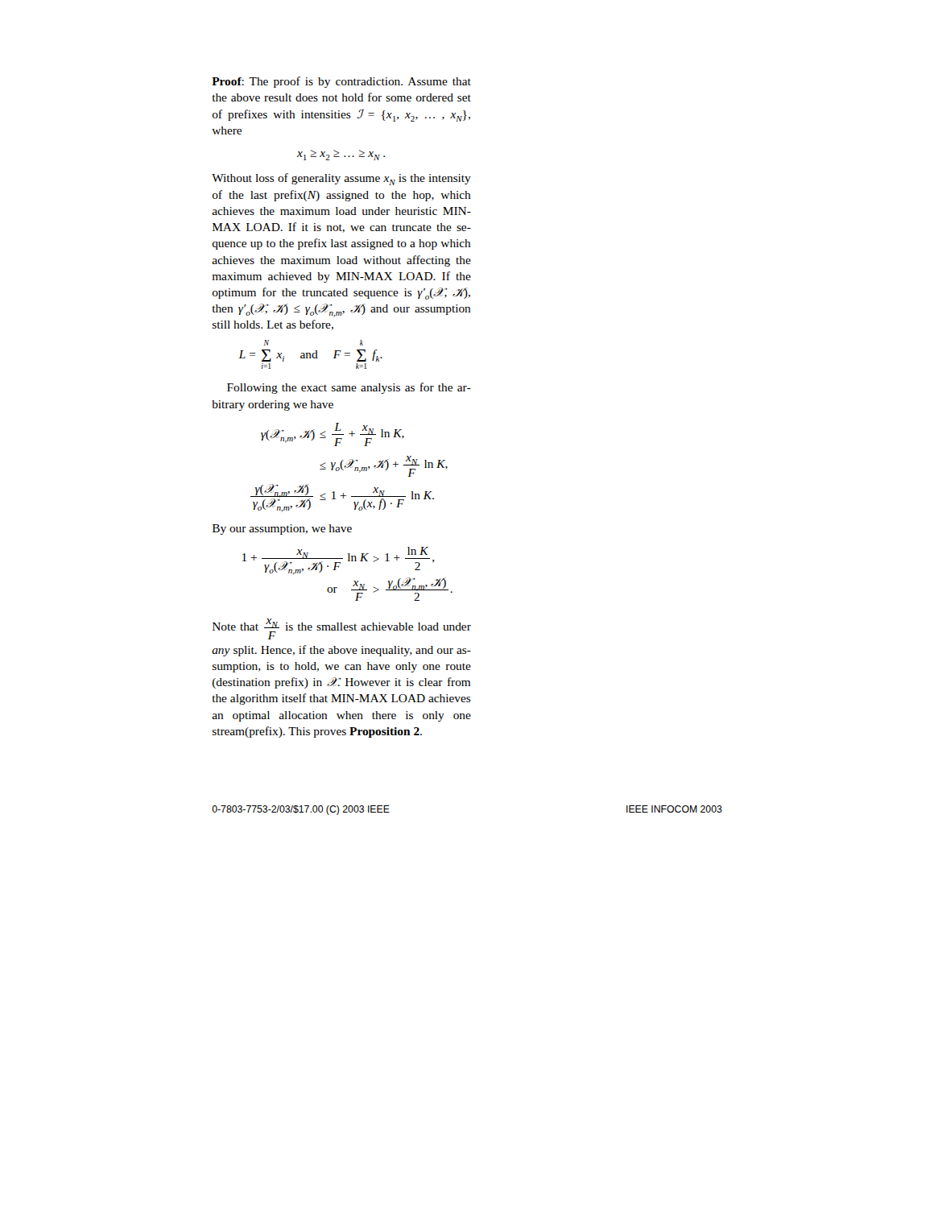Proof: The proof is by contradiction. Assume that the above result does not hold for some ordered set of prefixes with intensities ℐ = {x1, x2, … , xN}, where
x1 ≥ x2 ≥ … ≥ xN .
Without loss of generality assume xN is the intensity of the last prefix(N) assigned to the hop, which achieves the maximum load under heuristic MIN-MAX LOAD. If it is not, we can truncate the sequence up to the prefix last assigned to a hop which achieves the maximum load without affecting the maximum achieved by MIN-MAX LOAD. If the optimum for the truncated sequence is γ′o(𝒳, 𝒦), then γ′o(𝒳, 𝒦) ≤ γo(𝒳n,m, 𝒦) and our assumption still holds. Let as before,
L = NΣi=1 xi and F = kΣk=1 fk.
Following the exact same analysis as for the arbitrary ordering we have
| γ ( 𝒳 n,m , 𝒦 ) | ≤ | L F + x N F ln K , |
| | ≤ | γ o ( 𝒳 n,m , 𝒦 ) + x N F ln K , |
| γ ( 𝒳 n,m , 𝒦 ) γ o ( 𝒳 n,m , 𝒦 ) | ≤ | 1 + x N γ o ( x , f ) · F ln K . |
By our assumption, we have
| 1 + x N γ o ( 𝒳 n,m , 𝒦 ) · F ln K | > | 1 + ln K 2 , |
| or x N F | > | γ o ( 𝒳 n,m , 𝒦 ) 2 . |
Note that xN F is the smallest achievable load under any split. Hence, if the above inequality, and our assumption, is to hold, we can have only one route (destination prefix) in 𝒳. However it is clear from the algorithm itself that MIN-MAX LOAD achieves an optimal allocation when there is only one stream(prefix). This proves Proposition 2.
0-7803-7753-2/03/$17.00 (C) 2003 IEEE
IEEE INFOCOM 2003